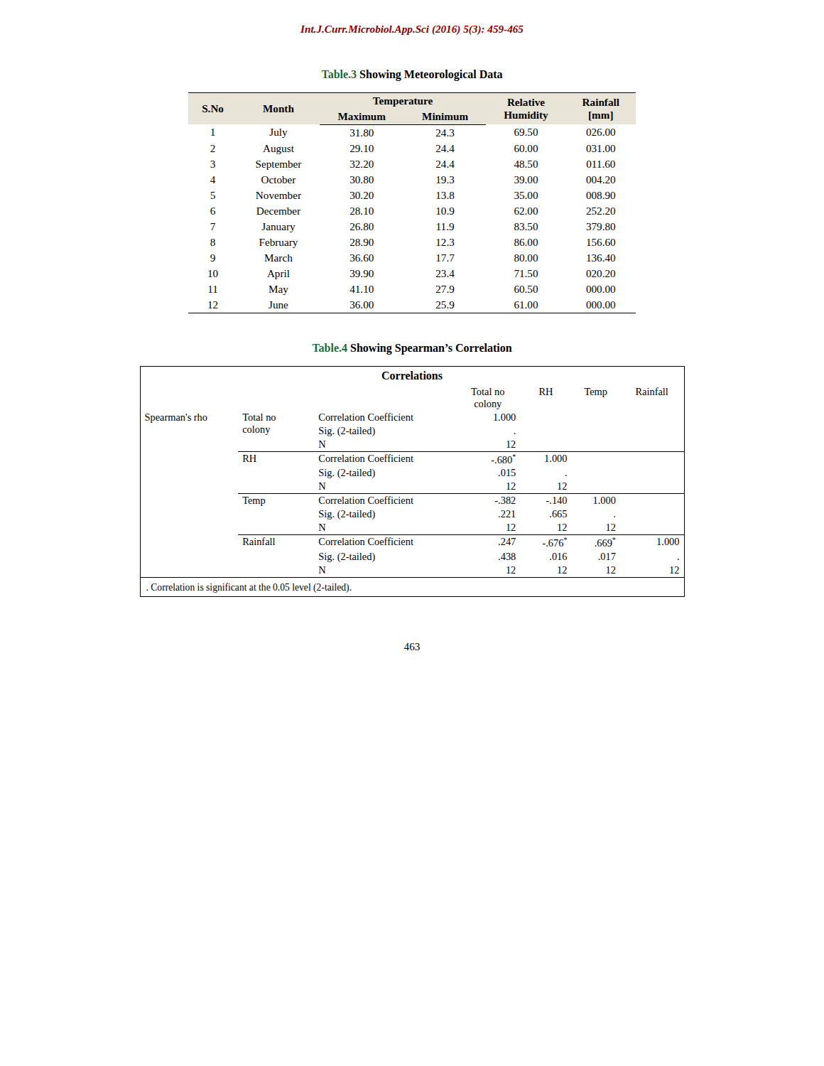Int.J.Curr.Microbiol.App.Sci (2016) 5(3): 459-465
Table.3 Showing Meteorological Data
| S.No | Month | Temperature | Relative Humidity | Rainfall [mm] |
| --- | --- | --- | --- | --- |
| Maximum | Minimum |
| 1 | July | 31.80 | 24.3 | 69.50 | 026.00 |
| 2 | August | 29.10 | 24.4 | 60.00 | 031.00 |
| 3 | September | 32.20 | 24.4 | 48.50 | 011.60 |
| 4 | October | 30.80 | 19.3 | 39.00 | 004.20 |
| 5 | November | 30.20 | 13.8 | 35.00 | 008.90 |
| 6 | December | 28.10 | 10.9 | 62.00 | 252.20 |
| 7 | January | 26.80 | 11.9 | 83.50 | 379.80 |
| 8 | February | 28.90 | 12.3 | 86.00 | 156.60 |
| 9 | March | 36.60 | 17.7 | 80.00 | 136.40 |
| 10 | April | 39.90 | 23.4 | 71.50 | 020.20 |
| 11 | May | 41.10 | 27.9 | 60.50 | 000.00 |
| 12 | June | 36.00 | 25.9 | 61.00 | 000.00 |
Table.4 Showing Spearman’s Correlation
Correlations
| | | | Total no colony | RH | Temp | Rainfall |
| Spearman's rho | Total no colony | Correlation Coefficient | 1.000 | | | |
| Sig. (2-tailed) | . | | | |
| N | 12 | | | |
| RH | Correlation Coefficient | -.680 * | 1.000 | | |
| Sig. (2-tailed) | .015 | . | | |
| N | 12 | 12 | | |
| Temp | Correlation Coefficient | -.382 | -.140 | 1.000 | |
| Sig. (2-tailed) | .221 | .665 | . | |
| N | 12 | 12 | 12 | |
| Rainfall | Correlation Coefficient | .247 | -.676 * | .669 * | 1.000 |
| Sig. (2-tailed) | .438 | .016 | .017 | . |
| N | 12 | 12 | 12 | 12 |
. Correlation is significant at the 0.05 level (2-tailed).
463